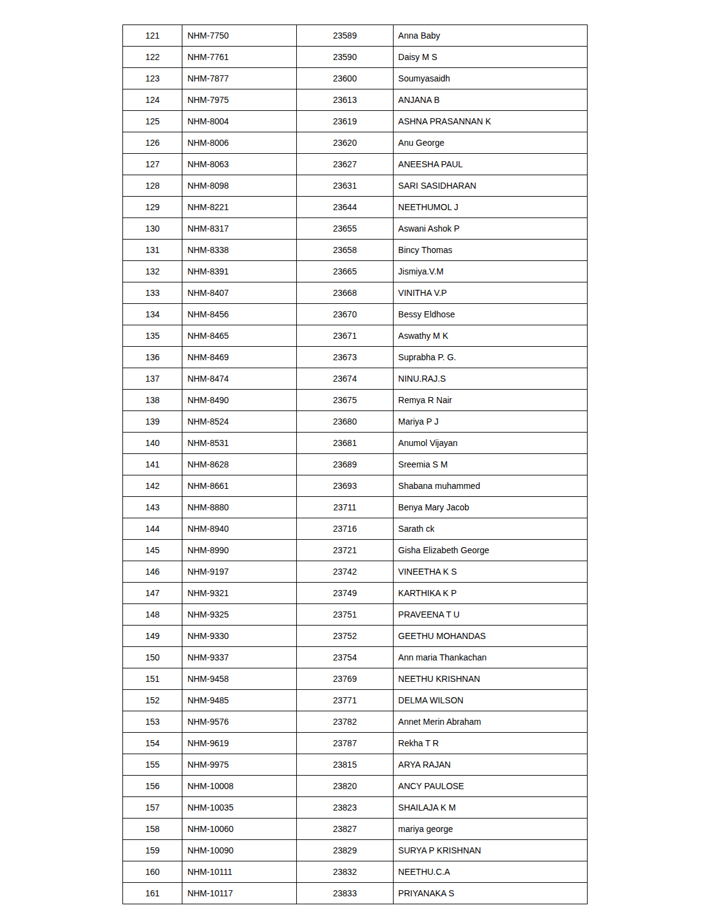| 121 | NHM-7750 | 23589 | Anna Baby |
| 122 | NHM-7761 | 23590 | Daisy M S |
| 123 | NHM-7877 | 23600 | Soumyasaidh |
| 124 | NHM-7975 | 23613 | ANJANA B |
| 125 | NHM-8004 | 23619 | ASHNA PRASANNAN K |
| 126 | NHM-8006 | 23620 | Anu George |
| 127 | NHM-8063 | 23627 | ANEESHA PAUL |
| 128 | NHM-8098 | 23631 | SARI SASIDHARAN |
| 129 | NHM-8221 | 23644 | NEETHUMOL J |
| 130 | NHM-8317 | 23655 | Aswani Ashok P |
| 131 | NHM-8338 | 23658 | Bincy Thomas |
| 132 | NHM-8391 | 23665 | Jismiya.V.M |
| 133 | NHM-8407 | 23668 | VINITHA V.P |
| 134 | NHM-8456 | 23670 | Bessy Eldhose |
| 135 | NHM-8465 | 23671 | Aswathy M K |
| 136 | NHM-8469 | 23673 | Suprabha P. G. |
| 137 | NHM-8474 | 23674 | NINU.RAJ.S |
| 138 | NHM-8490 | 23675 | Remya R Nair |
| 139 | NHM-8524 | 23680 | Mariya P J |
| 140 | NHM-8531 | 23681 | Anumol Vijayan |
| 141 | NHM-8628 | 23689 | Sreemia S M |
| 142 | NHM-8661 | 23693 | Shabana muhammed |
| 143 | NHM-8880 | 23711 | Benya Mary Jacob |
| 144 | NHM-8940 | 23716 | Sarath ck |
| 145 | NHM-8990 | 23721 | Gisha Elizabeth George |
| 146 | NHM-9197 | 23742 | VINEETHA K S |
| 147 | NHM-9321 | 23749 | KARTHIKA K P |
| 148 | NHM-9325 | 23751 | PRAVEENA T U |
| 149 | NHM-9330 | 23752 | GEETHU MOHANDAS |
| 150 | NHM-9337 | 23754 | Ann maria Thankachan |
| 151 | NHM-9458 | 23769 | NEETHU KRISHNAN |
| 152 | NHM-9485 | 23771 | DELMA WILSON |
| 153 | NHM-9576 | 23782 | Annet Merin Abraham |
| 154 | NHM-9619 | 23787 | Rekha T R |
| 155 | NHM-9975 | 23815 | ARYA RAJAN |
| 156 | NHM-10008 | 23820 | ANCY PAULOSE |
| 157 | NHM-10035 | 23823 | SHAILAJA K M |
| 158 | NHM-10060 | 23827 | mariya george |
| 159 | NHM-10090 | 23829 | SURYA P KRISHNAN |
| 160 | NHM-10111 | 23832 | NEETHU.C.A |
| 161 | NHM-10117 | 23833 | PRIYANAKA S |